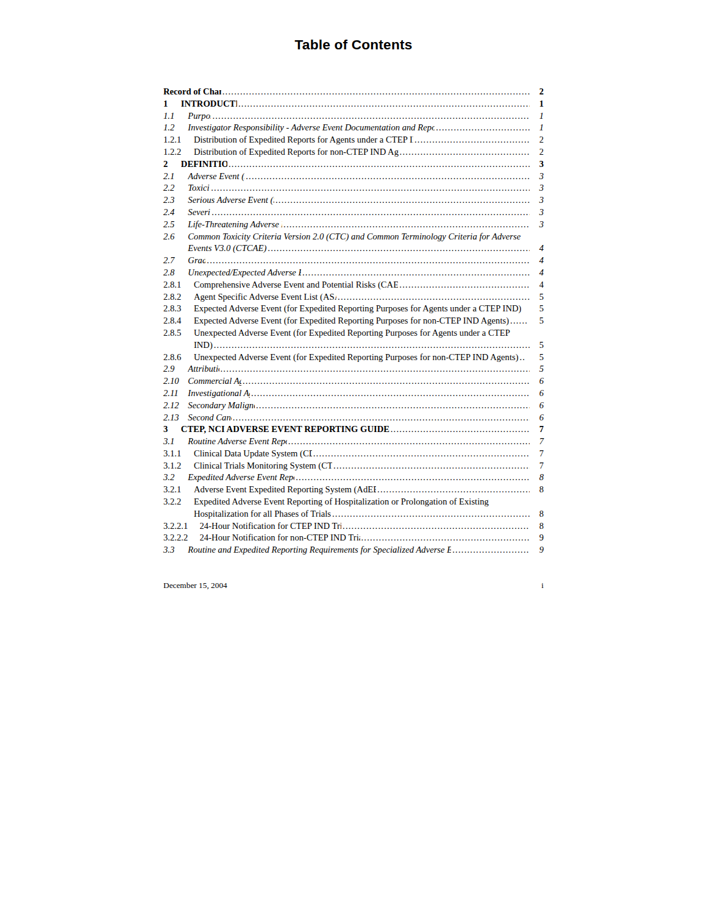Table of Contents
Record of Changes .................................................................................................................................. 2
1 INTRODUCTION ............................................................................................................................. 1
1.1 Purpose ......................................................................................................................................... 1
1.2 Investigator Responsibility - Adverse Event Documentation and Reporting .................................. 1
1.2.1 Distribution of Expedited Reports for Agents under a CTEP IND ......................................... 2
1.2.2 Distribution of Expedited Reports for non-CTEP IND Agents ............................................... 2
2 DEFINITIONS ................................................................................................................................. 3
2.1 Adverse Event (AE) ....................................................................................................................... 3
2.2 Toxicity ......................................................................................................................................... 3
2.3 Serious Adverse Event (SAE) ....................................................................................................... 3
2.4 Severity ......................................................................................................................................... 3
2.5 Life-Threatening Adverse Event .................................................................................................... 3
2.6 Common Toxicity Criteria Version 2.0 (CTC) and Common Terminology Criteria for Adverse
Events V3.0 (CTCAE) ..................................................................................................................... 4
2.7 Grade ............................................................................................................................................ 4
2.8 Unexpected/Expected Adverse Events ........................................................................................... 4
2.8.1 Comprehensive Adverse Event and Potential Risks (CAEPR) ............................................... 4
2.8.2 Agent Specific Adverse Event List (ASAEL) ......................................................................... 5
2.8.3 Expected Adverse Event (for Expedited Reporting Purposes for Agents under a CTEP IND) 5
2.8.4 Expected Adverse Event (for Expedited Reporting Purposes for non-CTEP IND Agents) ...... 5
2.8.5 Unexpected Adverse Event (for Expedited Reporting Purposes for Agents under a CTEP
IND) ............................................................................................................................................. 5
2.8.6 Unexpected Adverse Event (for Expedited Reporting Purposes for non-CTEP IND Agents) .. 5
2.9 Attribution ................................................................................................................................... 5
2.10 Commercial Agent ......................................................................................................................... 6
2.11 Investigational Agent .................................................................................................................... 6
2.12 Secondary Malignancy .................................................................................................................. 6
2.13 Second Cancer ............................................................................................................................. 6
3 CTEP, NCI ADVERSE EVENT REPORTING GUIDELINES ..................................................... 7
3.1 Routine Adverse Event Reporting .................................................................................................. 7
3.1.1 Clinical Data Update System (CDUS) .................................................................................... 7
3.1.2 Clinical Trials Monitoring System (CTMS) .......................................................................... 7
3.2 Expedited Adverse Event Reporting .............................................................................................. 8
3.2.1 Adverse Event Expedited Reporting System (AdEERS) ........................................................ 8
3.2.2 Expedited Adverse Event Reporting of Hospitalization or Prolongation of Existing
Hospitalization for all Phases of Trials ..................................................................................... 8
3.2.2.1 24-Hour Notification for CTEP IND Trials .................................................................... 8
3.2.2.2 24-Hour Notification for non-CTEP IND Trials ............................................................ 9
3.3 Routine and Expedited Reporting Requirements for Specialized Adverse Events ............................ 9
December 15, 2004 i